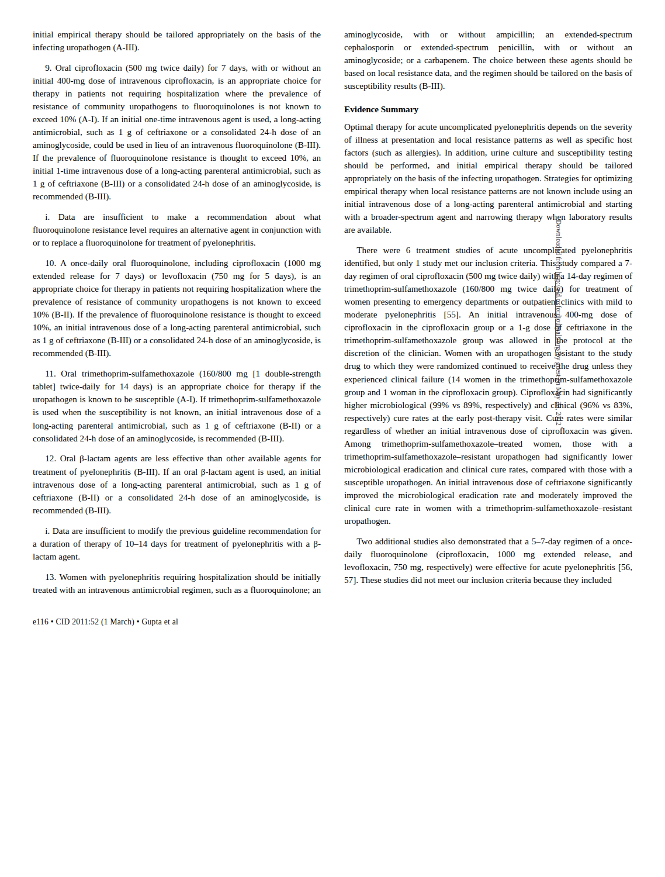initial empirical therapy should be tailored appropriately on the basis of the infecting uropathogen (A-III).
9. Oral ciprofloxacin (500 mg twice daily) for 7 days, with or without an initial 400-mg dose of intravenous ciprofloxacin, is an appropriate choice for therapy in patients not requiring hospitalization where the prevalence of resistance of community uropathogens to fluoroquinolones is not known to exceed 10% (A-I). If an initial one-time intravenous agent is used, a long-acting antimicrobial, such as 1 g of ceftriaxone or a consolidated 24-h dose of an aminoglycoside, could be used in lieu of an intravenous fluoroquinolone (B-III). If the prevalence of fluoroquinolone resistance is thought to exceed 10%, an initial 1-time intravenous dose of a long-acting parenteral antimicrobial, such as 1 g of ceftriaxone (B-III) or a consolidated 24-h dose of an aminoglycoside, is recommended (B-III).
i. Data are insufficient to make a recommendation about what fluoroquinolone resistance level requires an alternative agent in conjunction with or to replace a fluoroquinolone for treatment of pyelonephritis.
10. A once-daily oral fluoroquinolone, including ciprofloxacin (1000 mg extended release for 7 days) or levofloxacin (750 mg for 5 days), is an appropriate choice for therapy in patients not requiring hospitalization where the prevalence of resistance of community uropathogens is not known to exceed 10% (B-II). If the prevalence of fluoroquinolone resistance is thought to exceed 10%, an initial intravenous dose of a long-acting parenteral antimicrobial, such as 1 g of ceftriaxone (B-III) or a consolidated 24-h dose of an aminoglycoside, is recommended (B-III).
11. Oral trimethoprim-sulfamethoxazole (160/800 mg [1 double-strength tablet] twice-daily for 14 days) is an appropriate choice for therapy if the uropathogen is known to be susceptible (A-I). If trimethoprim-sulfamethoxazole is used when the susceptibility is not known, an initial intravenous dose of a long-acting parenteral antimicrobial, such as 1 g of ceftriaxone (B-II) or a consolidated 24-h dose of an aminoglycoside, is recommended (B-III).
12. Oral β-lactam agents are less effective than other available agents for treatment of pyelonephritis (B-III). If an oral β-lactam agent is used, an initial intravenous dose of a long-acting parenteral antimicrobial, such as 1 g of ceftriaxone (B-II) or a consolidated 24-h dose of an aminoglycoside, is recommended (B-III).
i. Data are insufficient to modify the previous guideline recommendation for a duration of therapy of 10–14 days for treatment of pyelonephritis with a β-lactam agent.
13. Women with pyelonephritis requiring hospitalization should be initially treated with an intravenous antimicrobial regimen, such as a fluoroquinolone; an aminoglycoside, with or without ampicillin; an extended-spectrum cephalosporin or extended-spectrum penicillin, with or without an aminoglycoside; or a carbapenem. The choice between these agents should be based on local resistance data, and the regimen should be tailored on the basis of susceptibility results (B-III).
Evidence Summary
Optimal therapy for acute uncomplicated pyelonephritis depends on the severity of illness at presentation and local resistance patterns as well as specific host factors (such as allergies). In addition, urine culture and susceptibility testing should be performed, and initial empirical therapy should be tailored appropriately on the basis of the infecting uropathogen. Strategies for optimizing empirical therapy when local resistance patterns are not known include using an initial intravenous dose of a long-acting parenteral antimicrobial and starting with a broader-spectrum agent and narrowing therapy when laboratory results are available.
There were 6 treatment studies of acute uncomplicated pyelonephritis identified, but only 1 study met our inclusion criteria. This study compared a 7-day regimen of oral ciprofloxacin (500 mg twice daily) with a 14-day regimen of trimethoprim-sulfamethoxazole (160/800 mg twice daily) for treatment of women presenting to emergency departments or outpatient clinics with mild to moderate pyelonephritis [55]. An initial intravenous 400-mg dose of ciprofloxacin in the ciprofloxacin group or a 1-g dose of ceftriaxone in the trimethoprim-sulfamethoxazole group was allowed in the protocol at the discretion of the clinician. Women with an uropathogen resistant to the study drug to which they were randomized continued to receive the drug unless they experienced clinical failure (14 women in the trimethoprim-sulfamethoxazole group and 1 woman in the ciprofloxacin group). Ciprofloxacin had significantly higher microbiological (99% vs 89%, respectively) and clinical (96% vs 83%, respectively) cure rates at the early post-therapy visit. Cure rates were similar regardless of whether an initial intravenous dose of ciprofloxacin was given. Among trimethoprim-sulfamethoxazole–treated women, those with a trimethoprim-sulfamethoxazole–resistant uropathogen had significantly lower microbiological eradication and clinical cure rates, compared with those with a susceptible uropathogen. An initial intravenous dose of ceftriaxone significantly improved the microbiological eradication rate and moderately improved the clinical cure rate in women with a trimethoprim-sulfamethoxazole–resistant uropathogen.
Two additional studies also demonstrated that a 5–7-day regimen of a once-daily fluoroquinolone (ciprofloxacin, 1000 mg extended release, and levofloxacin, 750 mg, respectively) were effective for acute pyelonephritis [56, 57]. These studies did not meet our inclusion criteria because they included
e116 • CID 2011:52 (1 March) • Gupta et al
Downloaded from http://cid.oxfordjournals.org/ by guest on May 23, 2012